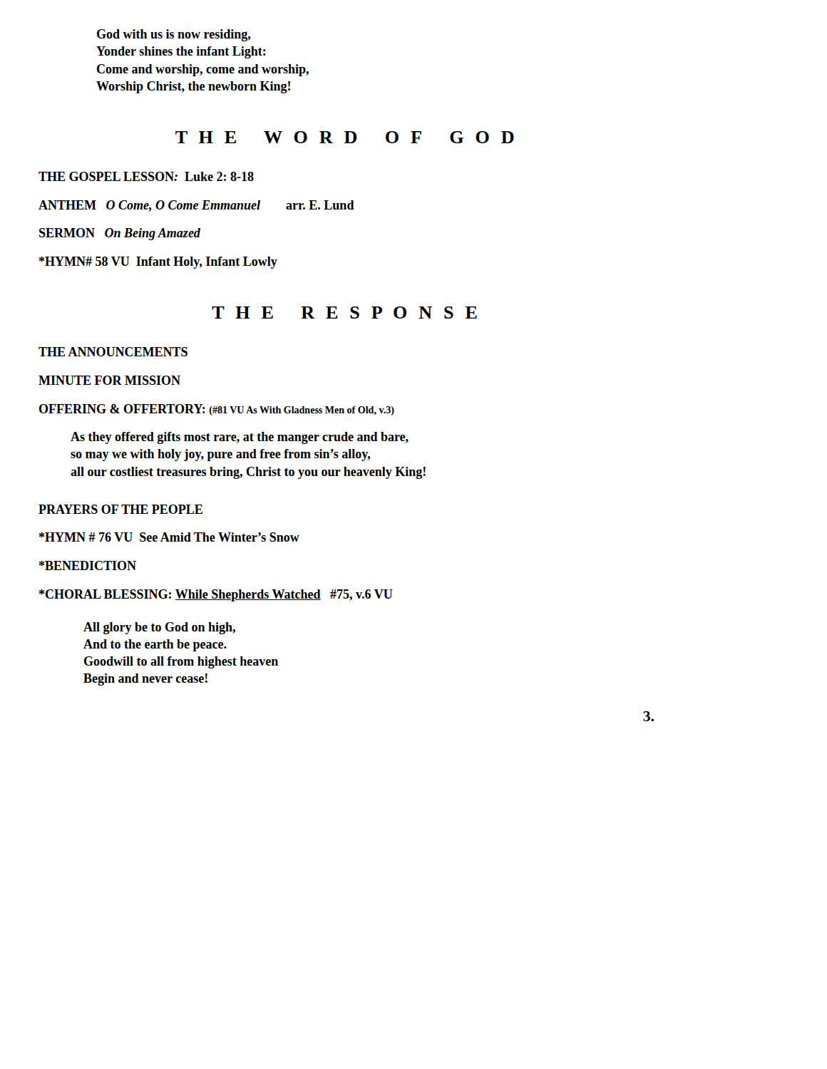God with us is now residing,
Yonder shines the infant Light:
Come and worship, come and worship,
Worship Christ, the newborn King!
T H E W O R D O F G O D
THE GOSPEL LESSON: Luke 2: 8-18
ANTHEM O Come, O Come Emmanuel arr. E. Lund
SERMON On Being Amazed
*HYMN# 58 VU Infant Holy, Infant Lowly
T H E R E S P O N S E
THE ANNOUNCEMENTS
MINUTE FOR MISSION
OFFERING & OFFERTORY: (#81 VU As With Gladness Men of Old, v.3)
As they offered gifts most rare, at the manger crude and bare,
so may we with holy joy, pure and free from sin’s alloy,
all our costliest treasures bring, Christ to you our heavenly King!
PRAYERS OF THE PEOPLE
*HYMN # 76 VU See Amid The Winter’s Snow
*BENEDICTION
*CHORAL BLESSING: While Shepherds Watched #75, v.6 VU
All glory be to God on high,
And to the earth be peace.
Goodwill to all from highest heaven
Begin and never cease!
3.